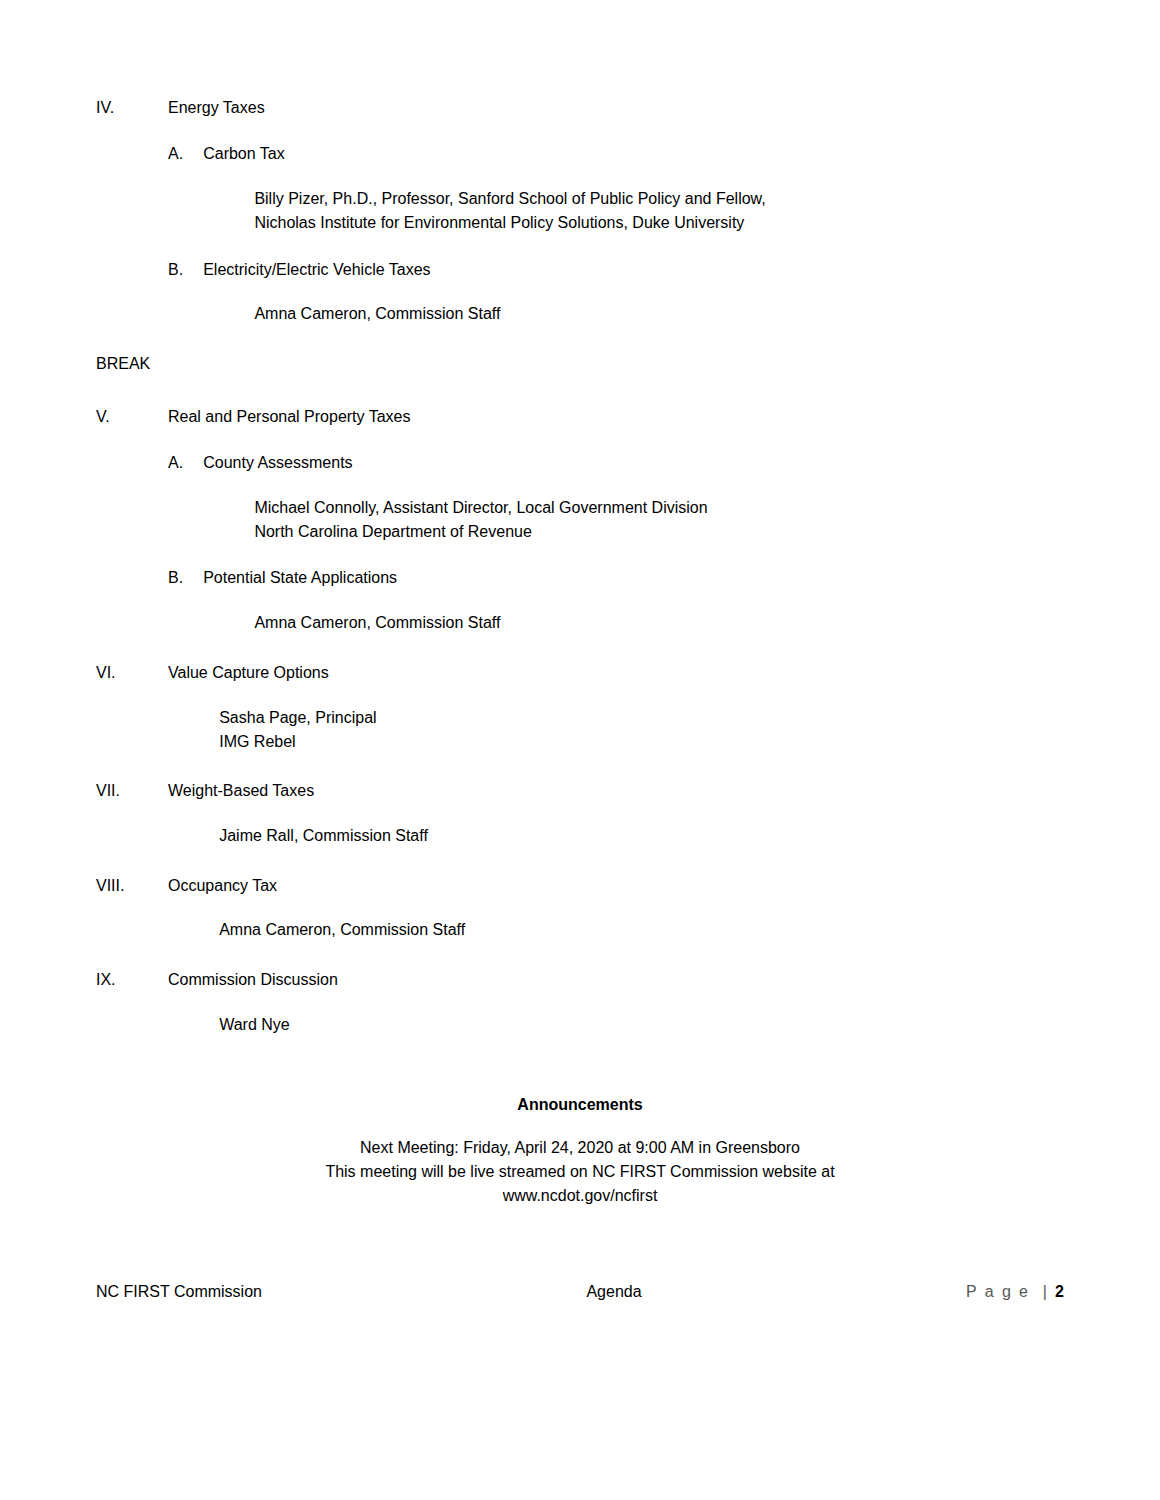IV.
Energy Taxes
A.
Carbon Tax
Billy Pizer, Ph.D., Professor, Sanford School of Public Policy and Fellow,
Nicholas Institute for Environmental Policy Solutions, Duke University
B.
Electricity/Electric Vehicle Taxes
Amna Cameron, Commission Staff
BREAK
V.
Real and Personal Property Taxes
A.
County Assessments
Michael Connolly, Assistant Director, Local Government Division
North Carolina Department of Revenue
B.
Potential State Applications
Amna Cameron, Commission Staff
VI.
Value Capture Options
Sasha Page, Principal
IMG Rebel
VII.
Weight-Based Taxes
Jaime Rall, Commission Staff
VIII.
Occupancy Tax
Amna Cameron, Commission Staff
IX.
Commission Discussion
Ward Nye
Announcements
Next Meeting: Friday, April 24, 2020 at 9:00 AM in Greensboro
This meeting will be live streamed on NC FIRST Commission website at
www.ncdot.gov/ncfirst
NC FIRST Commission
Agenda
P a g e | 2